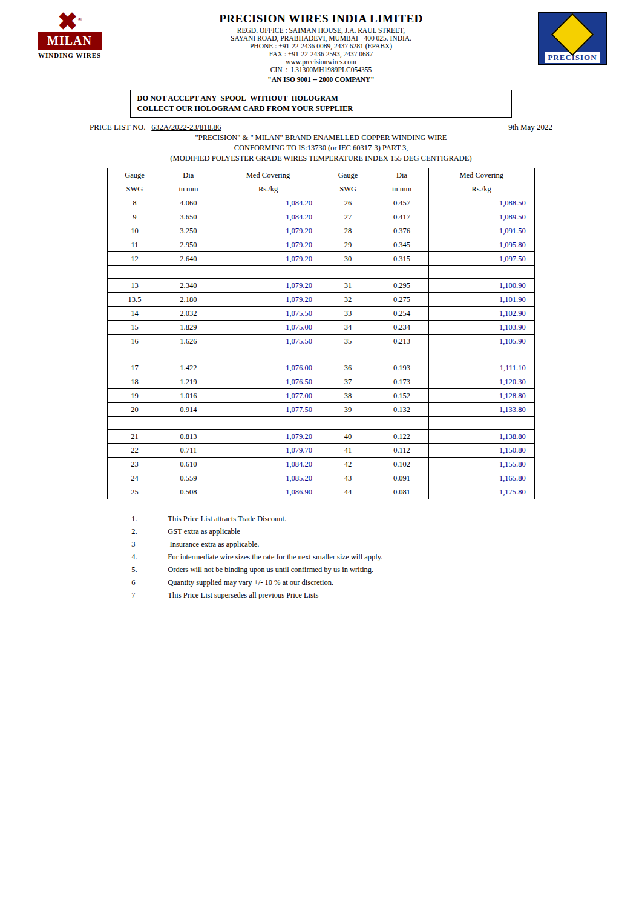✖®
MILAN
WINDING WIRES
PRECISION WIRES INDIA LIMITED
REGD. OFFICE : SAIMAN HOUSE, J.A. RAUL STREET,
SAYANI ROAD, PRABHADEVI, MUMBAI - 400 025. INDIA.
PHONE : +91-22-2436 0089, 2437 6281 (EPABX)
FAX : +91-22-2436 2593, 2437 0687
www.precisionwires.com
CIN : L31300MH1989PLC054355
"AN ISO 9001 -- 2000 COMPANY"
PRECISION
DO NOT ACCEPT ANY SPOOL WITHOUT HOLOGRAM
COLLECT OUR HOLOGRAM CARD FROM YOUR SUPPLIER
PRICE LIST NO. 632A/2022-23/818.86 9th May 2022
"PRECISION" & " MILAN" BRAND ENAMELLED COPPER WINDING WIRE
CONFORMING TO IS:13730 (or IEC 60317-3) PART 3,
(MODIFIED POLYESTER GRADE WIRES TEMPERATURE INDEX 155 DEG CENTIGRADE)
| Gauge | Dia | Med Covering | Gauge | Dia | Med Covering |
| --- | --- | --- | --- | --- | --- |
| SWG | in mm | Rs./kg | SWG | in mm | Rs./kg |
| 8 | 4.060 | 1,084.20 | 26 | 0.457 | 1,088.50 |
| 9 | 3.650 | 1,084.20 | 27 | 0.417 | 1,089.50 |
| 10 | 3.250 | 1,079.20 | 28 | 0.376 | 1,091.50 |
| 11 | 2.950 | 1,079.20 | 29 | 0.345 | 1,095.80 |
| 12 | 2.640 | 1,079.20 | 30 | 0.315 | 1,097.50 |
| 13 | 2.340 | 1,079.20 | 31 | 0.295 | 1,100.90 |
| 13.5 | 2.180 | 1,079.20 | 32 | 0.275 | 1,101.90 |
| 14 | 2.032 | 1,075.50 | 33 | 0.254 | 1,102.90 |
| 15 | 1.829 | 1,075.00 | 34 | 0.234 | 1,103.90 |
| 16 | 1.626 | 1,075.50 | 35 | 0.213 | 1,105.90 |
| 17 | 1.422 | 1,076.00 | 36 | 0.193 | 1,111.10 |
| 18 | 1.219 | 1,076.50 | 37 | 0.173 | 1,120.30 |
| 19 | 1.016 | 1,077.00 | 38 | 0.152 | 1,128.80 |
| 20 | 0.914 | 1,077.50 | 39 | 0.132 | 1,133.80 |
| 21 | 0.813 | 1,079.20 | 40 | 0.122 | 1,138.80 |
| 22 | 0.711 | 1,079.70 | 41 | 0.112 | 1,150.80 |
| 23 | 0.610 | 1,084.20 | 42 | 0.102 | 1,155.80 |
| 24 | 0.559 | 1,085.20 | 43 | 0.091 | 1,165.80 |
| 25 | 0.508 | 1,086.90 | 44 | 0.081 | 1,175.80 |
| 1. | This Price List attracts Trade Discount. |
| 2. | GST extra as applicable |
| 3 | Insurance extra as applicable. |
| 4. | For intermediate wire sizes the rate for the next smaller size will apply. |
| 5. | Orders will not be binding upon us until confirmed by us in writing. |
| 6 | Quantity supplied may vary +/- 10 % at our discretion. |
| 7 | This Price List supersedes all previous Price Lists |